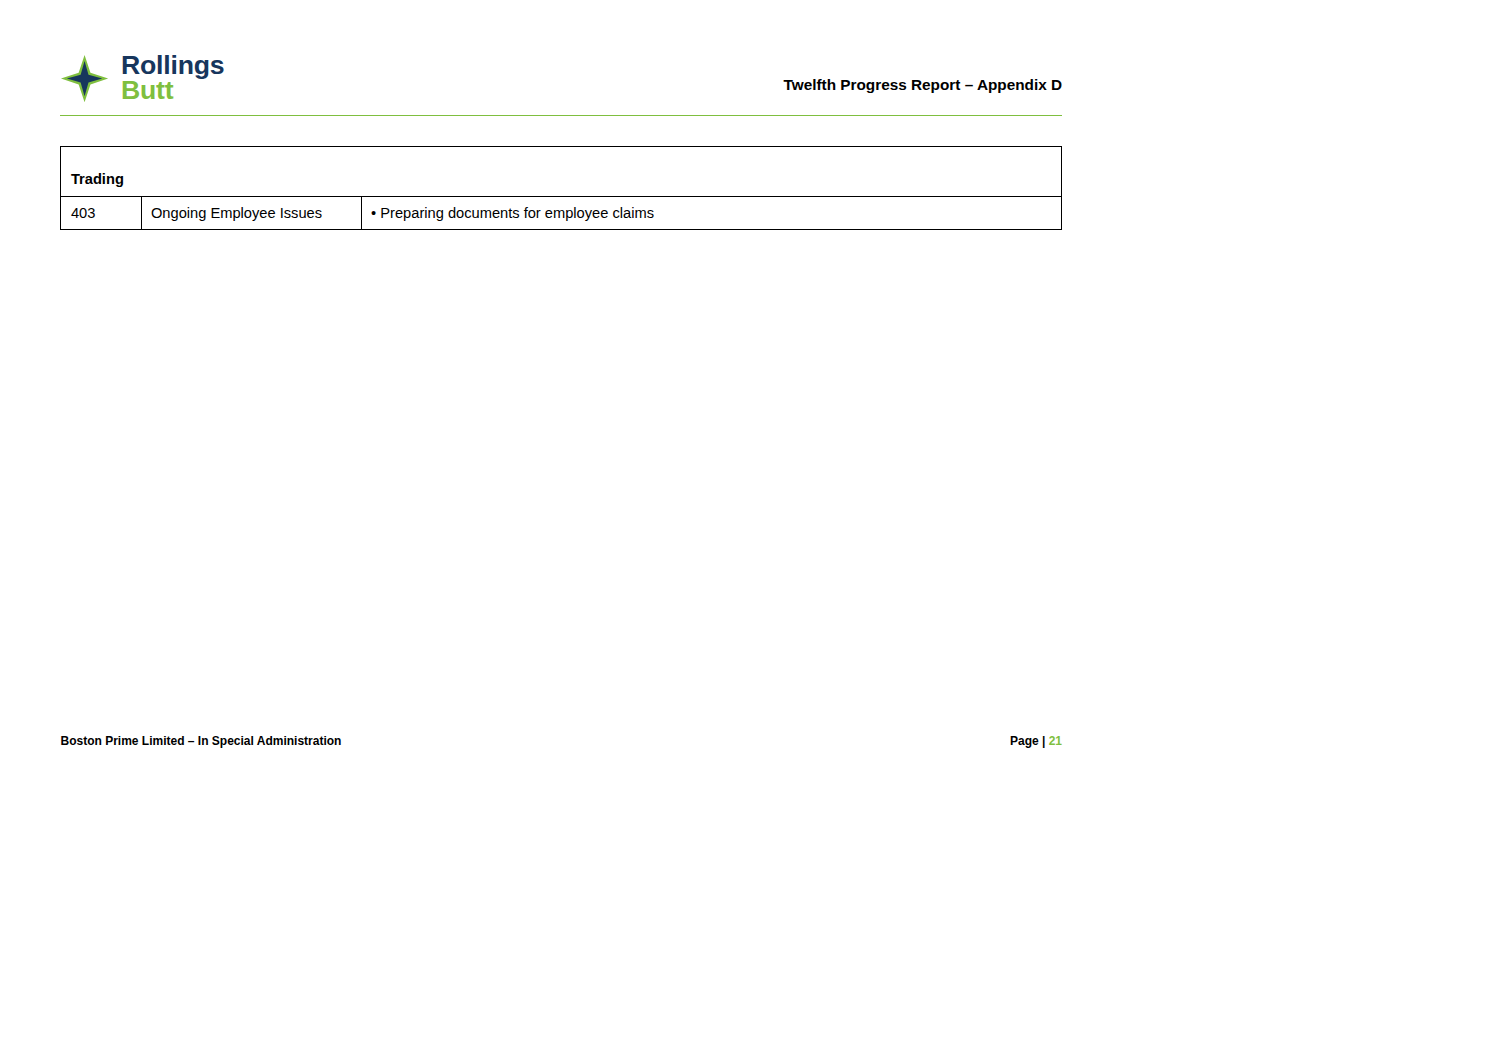Rollings Butt
Twelfth Progress Report – Appendix D
| Trading |
| 403 | Ongoing Employee Issues | • Preparing documents for employee claims |
Boston Prime Limited – In Special Administration
Page | 21